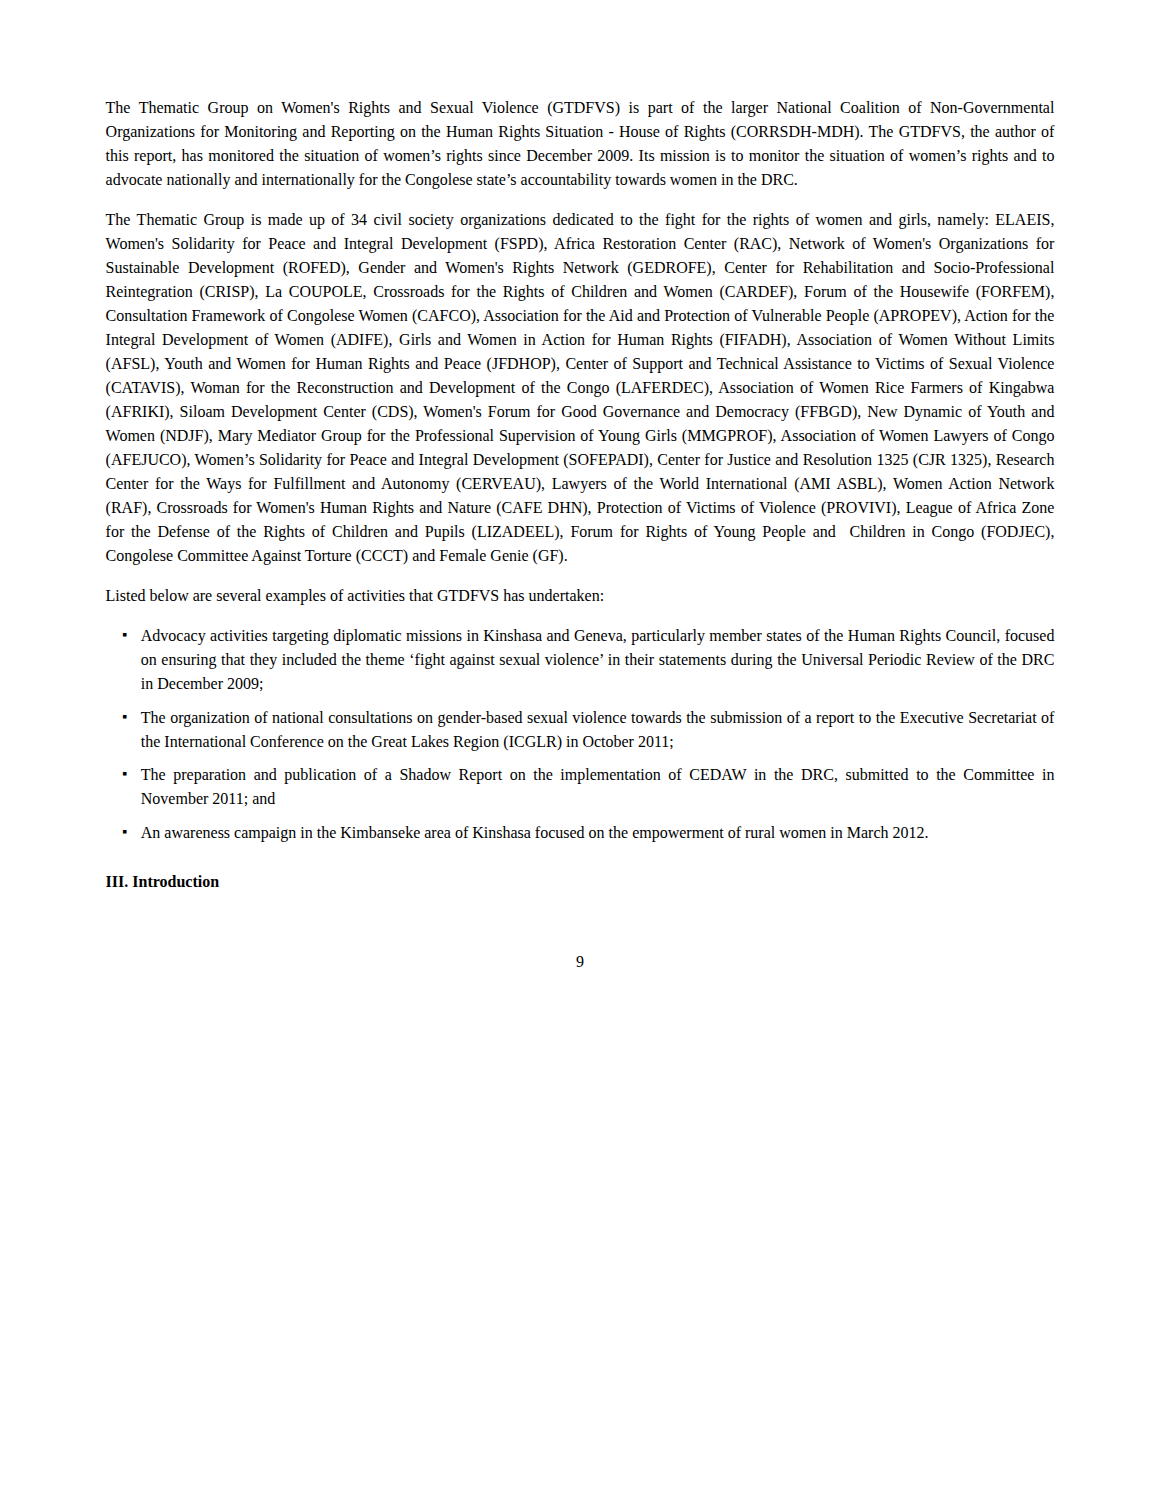The Thematic Group on Women's Rights and Sexual Violence (GTDFVS) is part of the larger National Coalition of Non-Governmental Organizations for Monitoring and Reporting on the Human Rights Situation - House of Rights (CORRSDH-MDH). The GTDFVS, the author of this report, has monitored the situation of women’s rights since December 2009. Its mission is to monitor the situation of women’s rights and to advocate nationally and internationally for the Congolese state’s accountability towards women in the DRC.
The Thematic Group is made up of 34 civil society organizations dedicated to the fight for the rights of women and girls, namely: ELAEIS, Women's Solidarity for Peace and Integral Development (FSPD), Africa Restoration Center (RAC), Network of Women's Organizations for Sustainable Development (ROFED), Gender and Women's Rights Network (GEDROFE), Center for Rehabilitation and Socio-Professional Reintegration (CRISP), La COUPOLE, Crossroads for the Rights of Children and Women (CARDEF), Forum of the Housewife (FORFEM), Consultation Framework of Congolese Women (CAFCO), Association for the Aid and Protection of Vulnerable People (APROPEV), Action for the Integral Development of Women (ADIFE), Girls and Women in Action for Human Rights (FIFADH), Association of Women Without Limits (AFSL), Youth and Women for Human Rights and Peace (JFDHOP), Center of Support and Technical Assistance to Victims of Sexual Violence (CATAVIS), Woman for the Reconstruction and Development of the Congo (LAFERDEC), Association of Women Rice Farmers of Kingabwa (AFRIKI), Siloam Development Center (CDS), Women's Forum for Good Governance and Democracy (FFBGD), New Dynamic of Youth and Women (NDJF), Mary Mediator Group for the Professional Supervision of Young Girls (MMGPROF), Association of Women Lawyers of Congo (AFEJUCO), Women’s Solidarity for Peace and Integral Development (SOFEPADI), Center for Justice and Resolution 1325 (CJR 1325), Research Center for the Ways for Fulfillment and Autonomy (CERVEAU), Lawyers of the World International (AMI ASBL), Women Action Network (RAF), Crossroads for Women's Human Rights and Nature (CAFE DHN), Protection of Victims of Violence (PROVIVI), League of Africa Zone for the Defense of the Rights of Children and Pupils (LIZADEEL), Forum for Rights of Young People and Children in Congo (FODJEC), Congolese Committee Against Torture (CCCT) and Female Genie (GF).
Listed below are several examples of activities that GTDFVS has undertaken:
Advocacy activities targeting diplomatic missions in Kinshasa and Geneva, particularly member states of the Human Rights Council, focused on ensuring that they included the theme ‘fight against sexual violence’ in their statements during the Universal Periodic Review of the DRC in December 2009;
The organization of national consultations on gender-based sexual violence towards the submission of a report to the Executive Secretariat of the International Conference on the Great Lakes Region (ICGLR) in October 2011;
The preparation and publication of a Shadow Report on the implementation of CEDAW in the DRC, submitted to the Committee in November 2011; and
An awareness campaign in the Kimbanseke area of Kinshasa focused on the empowerment of rural women in March 2012.
III. Introduction
9